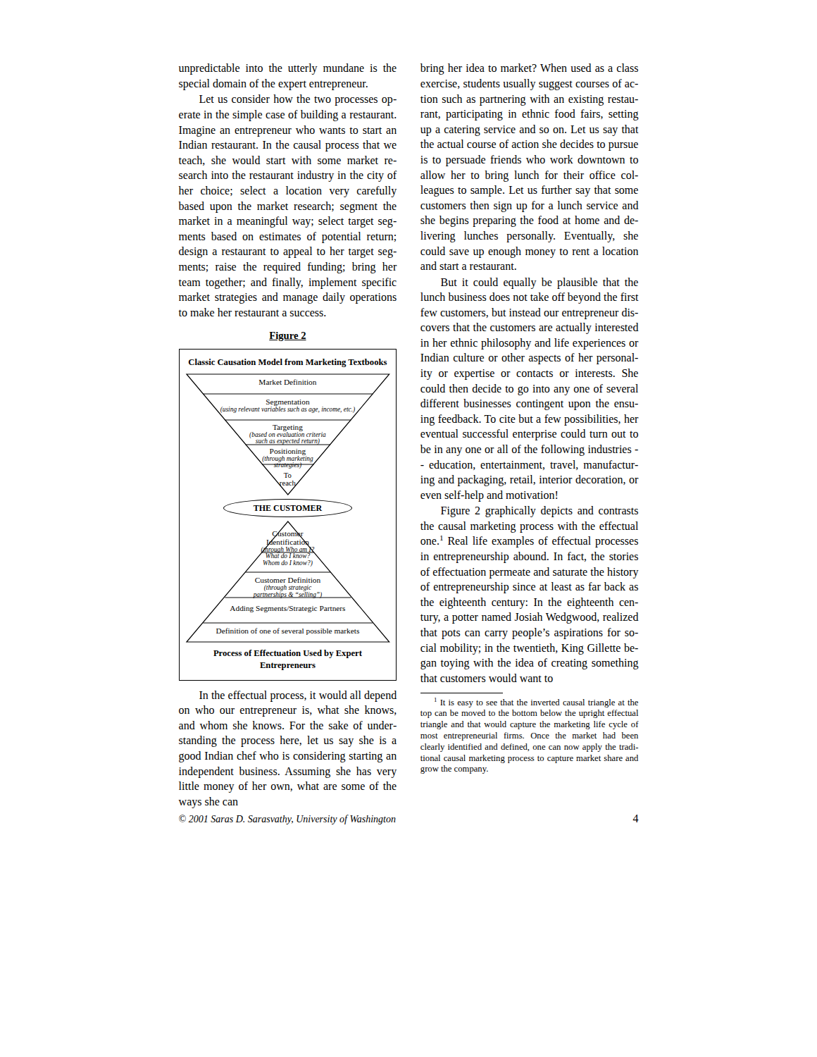unpredictable into the utterly mundane is the special domain of the expert entrepreneur.
Let us consider how the two processes operate in the simple case of building a restaurant. Imagine an entrepreneur who wants to start an Indian restaurant. In the causal process that we teach, she would start with some market research into the restaurant industry in the city of her choice; select a location very carefully based upon the market research; segment the market in a meaningful way; select target segments based on estimates of potential return; design a restaurant to appeal to her target segments; raise the required funding; bring her team together; and finally, implement specific market strategies and manage daily operations to make her restaurant a success.
Figure 2
Classic Causation Model from Marketing Textbooks
Market Definition
Segmentation (using relevant variables such as age, income, etc.)
Targeting (based on evaluation criteria
such as expected return)
Positioning (through marketing
strategies)
To
reach
THE CUSTOMER
Customer
Identification (through Who am I?
What do I know?
Whom do I know?)
Customer Definition (through strategic
partnerships & “selling”)
Adding Segments/Strategic Partners
Definition of one of several possible markets
Process of Effectuation Used by Expert Entrepreneurs
In the effectual process, it would all depend on who our entrepreneur is, what she knows, and whom she knows. For the sake of understanding the process here, let us say she is a good Indian chef who is considering starting an independent business. Assuming she has very little money of her own, what are some of the ways she can
bring her idea to market? When used as a class exercise, students usually suggest courses of action such as partnering with an existing restaurant, participating in ethnic food fairs, setting up a catering service and so on. Let us say that the actual course of action she decides to pursue is to persuade friends who work downtown to allow her to bring lunch for their office colleagues to sample. Let us further say that some customers then sign up for a lunch service and she begins preparing the food at home and delivering lunches personally. Eventually, she could save up enough money to rent a location and start a restaurant.
But it could equally be plausible that the lunch business does not take off beyond the first few customers, but instead our entrepreneur discovers that the customers are actually interested in her ethnic philosophy and life experiences or Indian culture or other aspects of her personality or expertise or contacts or interests. She could then decide to go into any one of several different businesses contingent upon the ensuing feedback. To cite but a few possibilities, her eventual successful enterprise could turn out to be in any one or all of the following industries -- education, entertainment, travel, manufacturing and packaging, retail, interior decoration, or even self-help and motivation!
Figure 2 graphically depicts and contrasts the causal marketing process with the effectual one.1 Real life examples of effectual processes in entrepreneurship abound. In fact, the stories of effectuation permeate and saturate the history of entrepreneurship since at least as far back as the eighteenth century: In the eighteenth century, a potter named Josiah Wedgwood, realized that pots can carry people’s aspirations for social mobility; in the twentieth, King Gillette began toying with the idea of creating something that customers would want to
1 It is easy to see that the inverted causal triangle at the top can be moved to the bottom below the upright effectual triangle and that would capture the marketing life cycle of most entrepreneurial firms. Once the market had been clearly identified and defined, one can now apply the traditional causal marketing process to capture market share and grow the company.
© 2001 Saras D. Sarasvathy, University of Washington 4